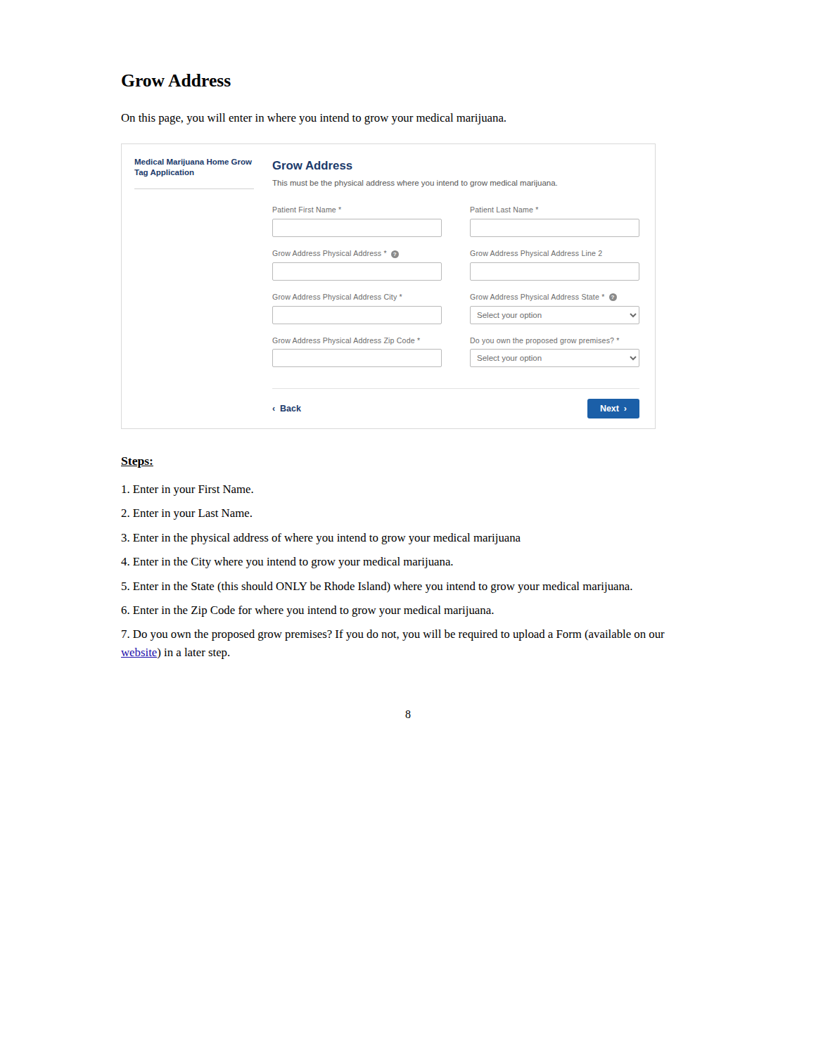Grow Address
On this page, you will enter in where you intend to grow your medical marijuana.
Medical Marijuana Home Grow
Tag Application
Grow Address
This must be the physical address where you intend to grow medical marijuana.
Patient First Name *
Patient Last Name *
Grow Address Physical Address * ?
Grow Address Physical Address Line 2
Grow Address Physical Address City *
Grow Address Physical Address State * ? Select your option
Grow Address Physical Address Zip Code *
Do you own the proposed grow premises? * Select your option
‹ Back Next ›
Steps:
1. Enter in your First Name.
2. Enter in your Last Name.
3. Enter in the physical address of where you intend to grow your medical marijuana
4. Enter in the City where you intend to grow your medical marijuana.
5. Enter in the State (this should ONLY be Rhode Island) where you intend to grow your medical marijuana.
6. Enter in the Zip Code for where you intend to grow your medical marijuana.
7. Do you own the proposed grow premises? If you do not, you will be required to upload a Form (available on our website) in a later step.
8